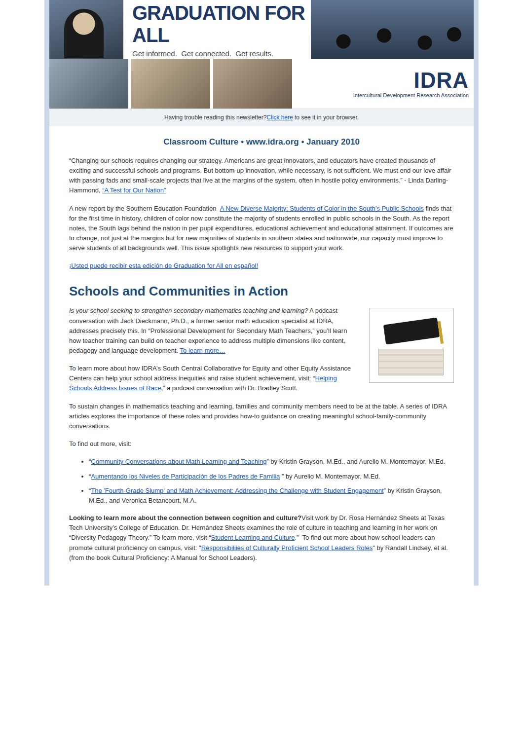GRADUATION FOR ALL
Get informed. Get connected. Get results.
IDRA
Intercultural Development Research Association
Having trouble reading this newsletter?Click here to see it in your browser.
Classroom Culture • www.idra.org • January 2010
“Changing our schools requires changing our strategy. Americans are great innovators, and educators have created thousands of exciting and successful schools and programs. But bottom-up innovation, while necessary, is not sufficient. We must end our love affair with passing fads and small-scale projects that live at the margins of the system, often in hostile policy environments.” - Linda Darling-Hammond, “A Test for Our Nation”
A new report by the Southern Education Foundation A New Diverse Majority: Students of Color in the South’s Public Schools finds that for the first time in history, children of color now constitute the majority of students enrolled in public schools in the South. As the report notes, the South lags behind the nation in per pupil expenditures, educational achievement and educational attainment. If outcomes are to change, not just at the margins but for new majorities of students in southern states and nationwide, our capacity must improve to serve students of all backgrounds well. This issue spotlights new resources to support your work.
¡Usted puede recibir esta edición de Graduation for All en español!
Schools and Communities in Action
Is your school seeking to strengthen secondary mathematics teaching and learning? A podcast conversation with Jack Dieckmann, Ph.D., a former senior math education specialist at IDRA, addresses precisely this. In “Professional Development for Secondary Math Teachers,” you’ll learn how teacher training can build on teacher experience to address multiple dimensions like content, pedagogy and language development. To learn more…
To learn more about how IDRA’s South Central Collaborative for Equity and other Equity Assistance Centers can help your school address inequities and raise student achievement, visit: “Helping Schools Address Issues of Race,” a podcast conversation with Dr. Bradley Scott.
To sustain changes in mathematics teaching and learning, families and community members need to be at the table. A series of IDRA articles explores the importance of these roles and provides how-to guidance on creating meaningful school-family-community conversations.
To find out more, visit:
“Community Conversations about Math Learning and Teaching” by Kristin Grayson, M.Ed., and Aurelio M. Montemayor, M.Ed.
“Aumentando los Niveles de Participación de los Padres de Familia ” by Aurelio M. Montemayor, M.Ed.
“The 'Fourth-Grade Slump' and Math Achievement: Addressing the Challenge with Student Engagement” by Kristin Grayson, M.Ed., and Veronica Betancourt, M.A.
Looking to learn more about the connection between cognition and culture?Visit work by Dr. Rosa Hernández Sheets at Texas Tech University’s College of Education. Dr. Hernández Sheets examines the role of culture in teaching and learning in her work on “Diversity Pedagogy Theory.” To learn more, visit “Student Learning and Culture.” To find out more about how school leaders can promote cultural proficiency on campus, visit: "Responsibiliies of Culturally Proficient School Leaders Roles" by Randall Lindsey, et al. (from the book Cultural Proficiency: A Manual for School Leaders).